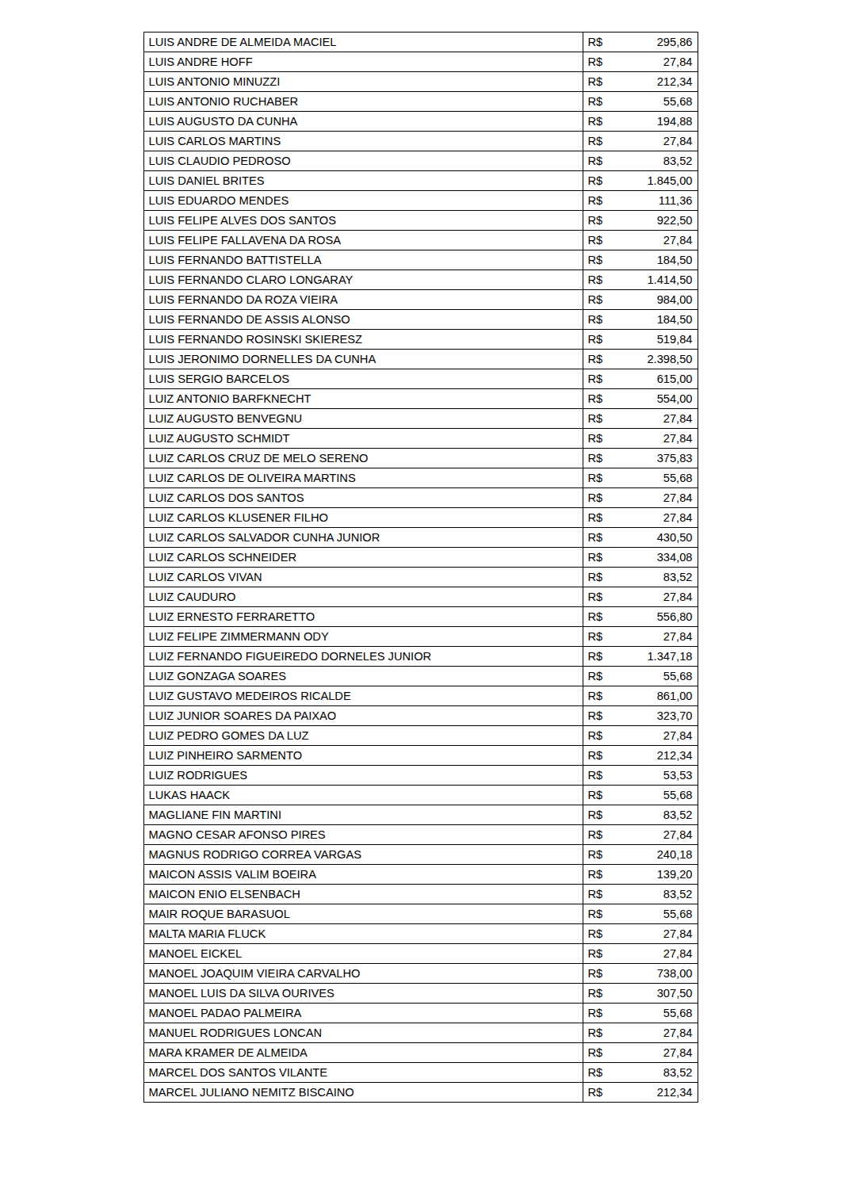| LUIS ANDRE DE ALMEIDA MACIEL | R$ | 295,86 |
| LUIS ANDRE HOFF | R$ | 27,84 |
| LUIS ANTONIO MINUZZI | R$ | 212,34 |
| LUIS ANTONIO RUCHABER | R$ | 55,68 |
| LUIS AUGUSTO DA CUNHA | R$ | 194,88 |
| LUIS CARLOS MARTINS | R$ | 27,84 |
| LUIS CLAUDIO PEDROSO | R$ | 83,52 |
| LUIS DANIEL BRITES | R$ | 1.845,00 |
| LUIS EDUARDO MENDES | R$ | 111,36 |
| LUIS FELIPE ALVES DOS SANTOS | R$ | 922,50 |
| LUIS FELIPE FALLAVENA DA ROSA | R$ | 27,84 |
| LUIS FERNANDO BATTISTELLA | R$ | 184,50 |
| LUIS FERNANDO CLARO LONGARAY | R$ | 1.414,50 |
| LUIS FERNANDO DA ROZA VIEIRA | R$ | 984,00 |
| LUIS FERNANDO DE ASSIS ALONSO | R$ | 184,50 |
| LUIS FERNANDO ROSINSKI SKIERESZ | R$ | 519,84 |
| LUIS JERONIMO DORNELLES DA CUNHA | R$ | 2.398,50 |
| LUIS SERGIO BARCELOS | R$ | 615,00 |
| LUIZ ANTONIO BARFKNECHT | R$ | 554,00 |
| LUIZ AUGUSTO BENVEGNU | R$ | 27,84 |
| LUIZ AUGUSTO SCHMIDT | R$ | 27,84 |
| LUIZ CARLOS CRUZ DE MELO SERENO | R$ | 375,83 |
| LUIZ CARLOS DE OLIVEIRA MARTINS | R$ | 55,68 |
| LUIZ CARLOS DOS SANTOS | R$ | 27,84 |
| LUIZ CARLOS KLUSENER FILHO | R$ | 27,84 |
| LUIZ CARLOS SALVADOR CUNHA JUNIOR | R$ | 430,50 |
| LUIZ CARLOS SCHNEIDER | R$ | 334,08 |
| LUIZ CARLOS VIVAN | R$ | 83,52 |
| LUIZ CAUDURO | R$ | 27,84 |
| LUIZ ERNESTO FERRARETTO | R$ | 556,80 |
| LUIZ FELIPE ZIMMERMANN ODY | R$ | 27,84 |
| LUIZ FERNANDO FIGUEIREDO DORNELES JUNIOR | R$ | 1.347,18 |
| LUIZ GONZAGA SOARES | R$ | 55,68 |
| LUIZ GUSTAVO MEDEIROS RICALDE | R$ | 861,00 |
| LUIZ JUNIOR SOARES DA PAIXAO | R$ | 323,70 |
| LUIZ PEDRO GOMES DA LUZ | R$ | 27,84 |
| LUIZ PINHEIRO SARMENTO | R$ | 212,34 |
| LUIZ RODRIGUES | R$ | 53,53 |
| LUKAS HAACK | R$ | 55,68 |
| MAGLIANE FIN MARTINI | R$ | 83,52 |
| MAGNO CESAR AFONSO PIRES | R$ | 27,84 |
| MAGNUS RODRIGO CORREA VARGAS | R$ | 240,18 |
| MAICON ASSIS VALIM BOEIRA | R$ | 139,20 |
| MAICON ENIO ELSENBACH | R$ | 83,52 |
| MAIR ROQUE BARASUOL | R$ | 55,68 |
| MALTA MARIA FLUCK | R$ | 27,84 |
| MANOEL EICKEL | R$ | 27,84 |
| MANOEL JOAQUIM VIEIRA CARVALHO | R$ | 738,00 |
| MANOEL LUIS DA SILVA OURIVES | R$ | 307,50 |
| MANOEL PADAO PALMEIRA | R$ | 55,68 |
| MANUEL RODRIGUES LONCAN | R$ | 27,84 |
| MARA KRAMER DE ALMEIDA | R$ | 27,84 |
| MARCEL DOS SANTOS VILANTE | R$ | 83,52 |
| MARCEL JULIANO NEMITZ BISCAINO | R$ | 212,34 |